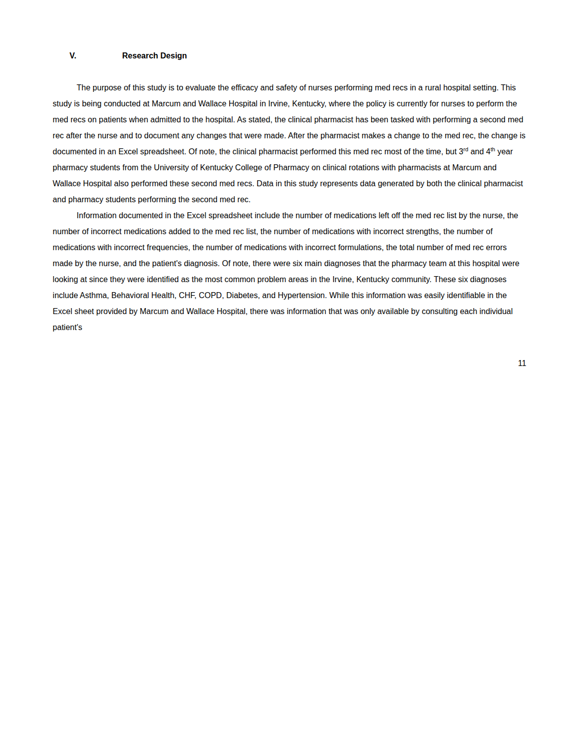V. Research Design
The purpose of this study is to evaluate the efficacy and safety of nurses performing med recs in a rural hospital setting. This study is being conducted at Marcum and Wallace Hospital in Irvine, Kentucky, where the policy is currently for nurses to perform the med recs on patients when admitted to the hospital. As stated, the clinical pharmacist has been tasked with performing a second med rec after the nurse and to document any changes that were made. After the pharmacist makes a change to the med rec, the change is documented in an Excel spreadsheet. Of note, the clinical pharmacist performed this med rec most of the time, but 3rd and 4th year pharmacy students from the University of Kentucky College of Pharmacy on clinical rotations with pharmacists at Marcum and Wallace Hospital also performed these second med recs. Data in this study represents data generated by both the clinical pharmacist and pharmacy students performing the second med rec.
Information documented in the Excel spreadsheet include the number of medications left off the med rec list by the nurse, the number of incorrect medications added to the med rec list, the number of medications with incorrect strengths, the number of medications with incorrect frequencies, the number of medications with incorrect formulations, the total number of med rec errors made by the nurse, and the patient's diagnosis. Of note, there were six main diagnoses that the pharmacy team at this hospital were looking at since they were identified as the most common problem areas in the Irvine, Kentucky community. These six diagnoses include Asthma, Behavioral Health, CHF, COPD, Diabetes, and Hypertension. While this information was easily identifiable in the Excel sheet provided by Marcum and Wallace Hospital, there was information that was only available by consulting each individual patient's
11